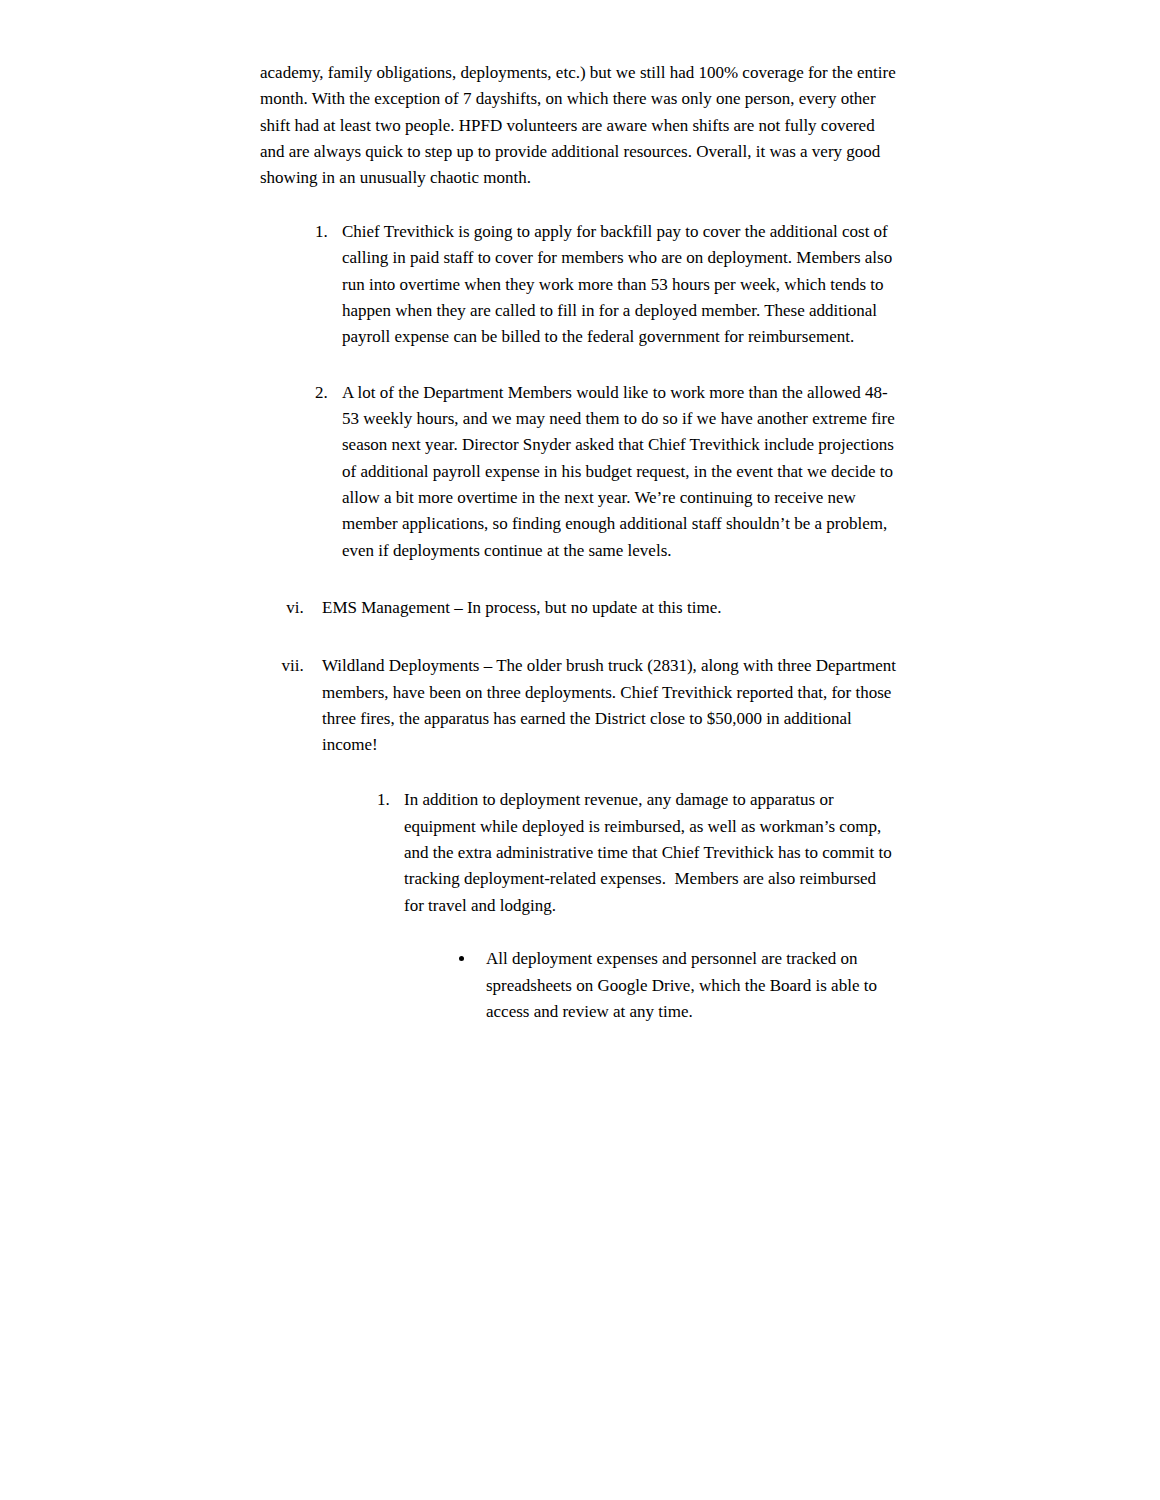academy, family obligations, deployments, etc.) but we still had 100% coverage for the entire month. With the exception of 7 dayshifts, on which there was only one person, every other shift had at least two people. HPFD volunteers are aware when shifts are not fully covered and are always quick to step up to provide additional resources. Overall, it was a very good showing in an unusually chaotic month.
Chief Trevithick is going to apply for backfill pay to cover the additional cost of calling in paid staff to cover for members who are on deployment. Members also run into overtime when they work more than 53 hours per week, which tends to happen when they are called to fill in for a deployed member. These additional payroll expense can be billed to the federal government for reimbursement.
A lot of the Department Members would like to work more than the allowed 48-53 weekly hours, and we may need them to do so if we have another extreme fire season next year. Director Snyder asked that Chief Trevithick include projections of additional payroll expense in his budget request, in the event that we decide to allow a bit more overtime in the next year. We’re continuing to receive new member applications, so finding enough additional staff shouldn’t be a problem, even if deployments continue at the same levels.
EMS Management – In process, but no update at this time.
Wildland Deployments – The older brush truck (2831), along with three Department members, have been on three deployments. Chief Trevithick reported that, for those three fires, the apparatus has earned the District close to $50,000 in additional income!
In addition to deployment revenue, any damage to apparatus or equipment while deployed is reimbursed, as well as workman’s comp, and the extra administrative time that Chief Trevithick has to commit to tracking deployment-related expenses. Members are also reimbursed for travel and lodging.
All deployment expenses and personnel are tracked on spreadsheets on Google Drive, which the Board is able to access and review at any time.